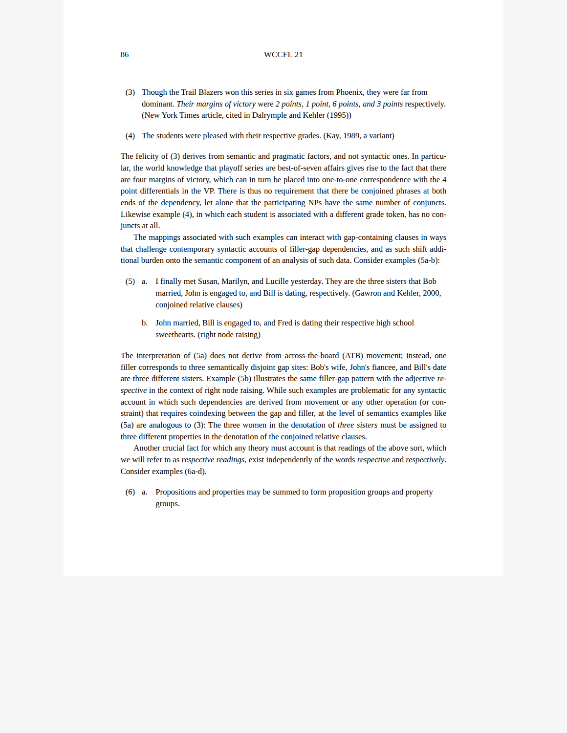86 WCCFL 21
(3) Though the Trail Blazers won this series in six games from Phoenix, they were far from dominant. Their margins of victory were 2 points, 1 point, 6 points, and 3 points respectively. (New York Times article, cited in Dalrymple and Kehler (1995))
(4) The students were pleased with their respective grades. (Kay, 1989, a variant)
The felicity of (3) derives from semantic and pragmatic factors, and not syntactic ones. In particular, the world knowledge that playoff series are best-of-seven affairs gives rise to the fact that there are four margins of victory, which can in turn be placed into one-to-one correspondence with the 4 point differentials in the VP. There is thus no requirement that there be conjoined phrases at both ends of the dependency, let alone that the participating NPs have the same number of conjuncts. Likewise example (4), in which each student is associated with a different grade token, has no conjuncts at all.
The mappings associated with such examples can interact with gap-containing clauses in ways that challenge contemporary syntactic accounts of filler-gap dependencies, and as such shift additional burden onto the semantic component of an analysis of such data. Consider examples (5a-b):
(5)
a. I finally met Susan, Marilyn, and Lucille yesterday. They are the three sisters that Bob married, John is engaged to, and Bill is dating, respectively. (Gawron and Kehler, 2000, conjoined relative clauses)
b. John married, Bill is engaged to, and Fred is dating their respective high school sweethearts. (right node raising)
The interpretation of (5a) does not derive from across-the-board (ATB) movement; instead, one filler corresponds to three semantically disjoint gap sites: Bob's wife, John's fiancee, and Bill's date are three different sisters. Example (5b) illustrates the same filler-gap pattern with the adjective respective in the context of right node raising. While such examples are problematic for any syntactic account in which such dependencies are derived from movement or any other operation (or constraint) that requires coindexing between the gap and filler, at the level of semantics examples like (5a) are analogous to (3): The three women in the denotation of three sisters must be assigned to three different properties in the denotation of the conjoined relative clauses.
Another crucial fact for which any theory must account is that readings of the above sort, which we will refer to as respective readings, exist independently of the words respective and respectively. Consider examples (6a-d).
(6)
a. Propositions and properties may be summed to form proposition groups and property groups.